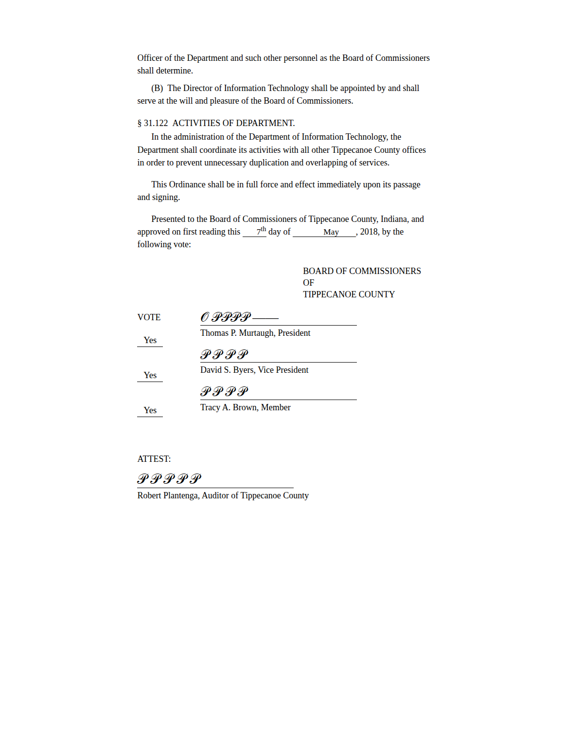Officer of the Department and such other personnel as the Board of Commissioners shall determine.
(B) The Director of Information Technology shall be appointed by and shall serve at the will and pleasure of the Board of Commissioners.
§ 31.122 ACTIVITIES OF DEPARTMENT.
In the administration of the Department of Information Technology, the Department shall coordinate its activities with all other Tippecanoe County offices in order to prevent unnecessary duplication and overlapping of services.
This Ordinance shall be in full force and effect immediately upon its passage and signing.
Presented to the Board of Commissioners of Tippecanoe County, Indiana, and approved on first reading this 7th day of May, 2018, by the following vote:
BOARD OF COMMISSIONERS OF
TIPPECANOE COUNTY
| VOTE Yes Yes Yes | 𝒪 𝒫𝒫𝒫𝒫 —— Thomas P. Murtaugh, President 𝒫 𝒫 𝒫 𝒫 David S. Byers, Vice President 𝒫 𝒫 𝒫 𝒫 Tracy A. Brown, Member |
ATTEST:
𝒫 𝒫 𝒫 𝒫 𝒫
Robert Plantenga, Auditor of Tippecanoe County